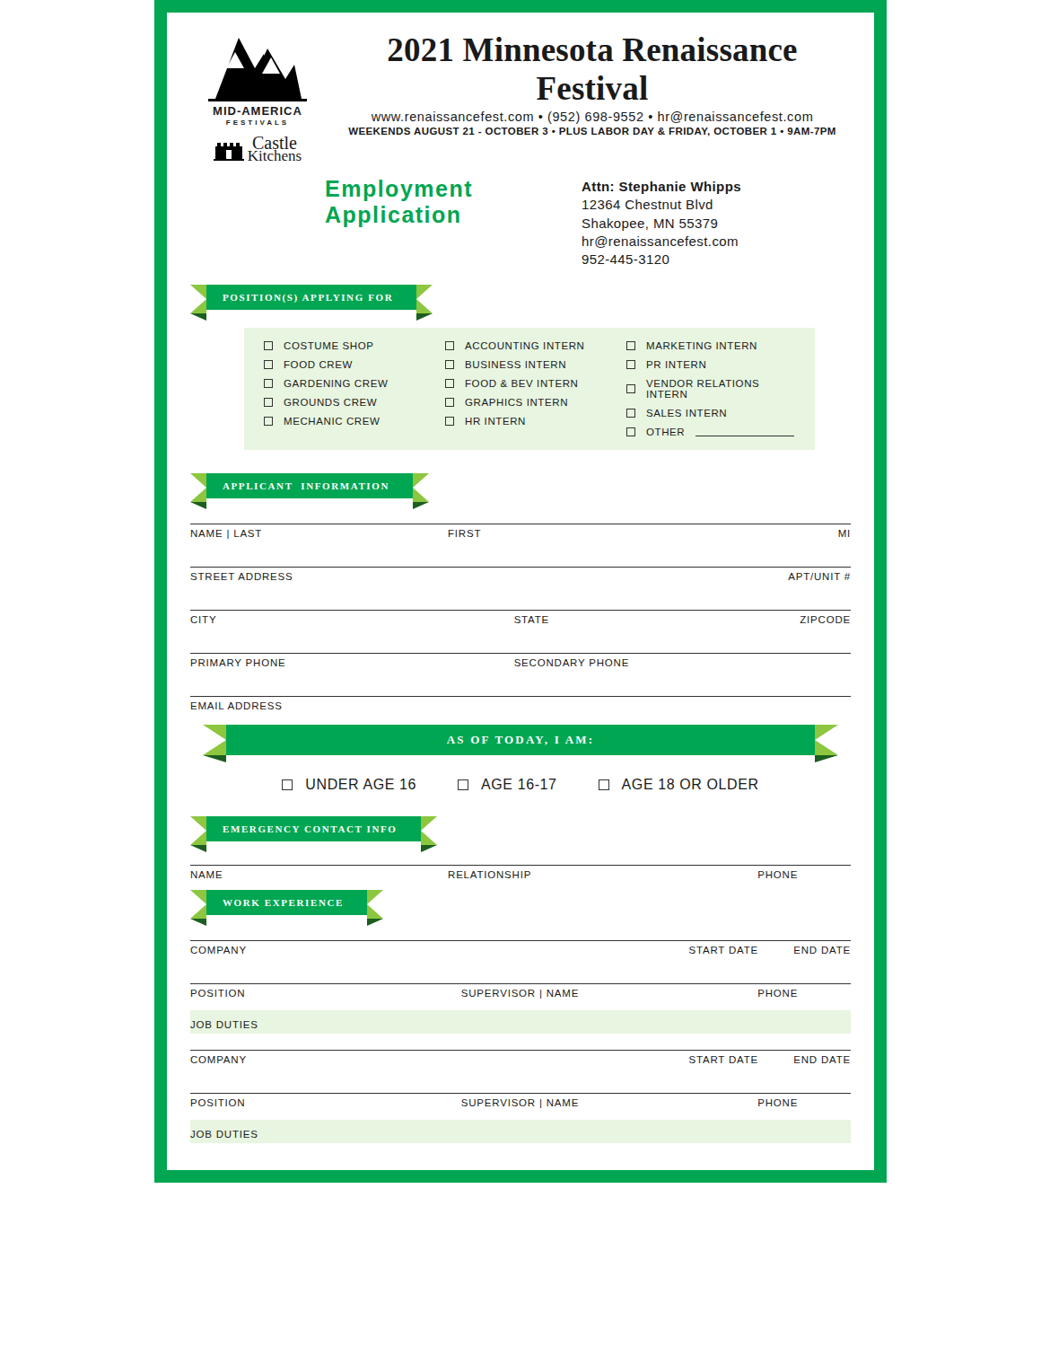MID-AMERICA
FESTIVALS
CastleKitchens
2021 Minnesota Renaissance Festival
www.renaissancefest.com • (952) 698-9552 • hr@renaissancefest.com
WEEKENDS AUGUST 21 - OCTOBER 3 • PLUS LABOR DAY & FRIDAY, OCTOBER 1 • 9AM-7PM
Employment Application
Attn: Stephanie Whipps
12364 Chestnut Blvd
Shakopee, MN 55379
hr@renaissancefest.com
952-445-3120
Position(s) Applying For
COSTUME SHOP
FOOD CREW
GARDENING CREW
GROUNDS CREW
MECHANIC CREW
ACCOUNTING INTERN
BUSINESS INTERN
FOOD & BEV INTERN
GRAPHICS INTERN
HR INTERN
MARKETING INTERN
PR INTERN
VENDOR RELATIONS INTERN
SALES INTERN
OTHER
Applicant Information
NAME | LAST FIRST MI
STREET ADDRESS APT/UNIT #
CITY STATE ZIPCODE
PRIMARY PHONE SECONDARY PHONE
EMAIL ADDRESS
As of Today, I am:
UNDER AGE 16 AGE 16-17 AGE 18 OR OLDER
Emergency Contact Info
NAME RELATIONSHIP PHONE
Work Experience
COMPANY START DATE END DATE
POSITION SUPERVISOR | NAME PHONE
JOB DUTIES
COMPANY START DATE END DATE
POSITION SUPERVISOR | NAME PHONE
JOB DUTIES